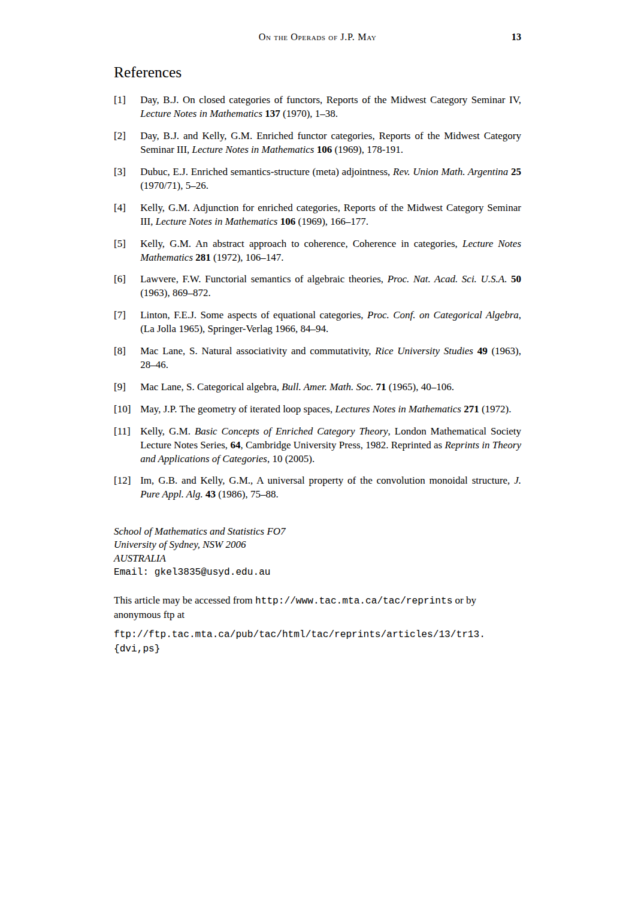On the Operads of J.P. May 13
References
[1] Day, B.J. On closed categories of functors, Reports of the Midwest Category Seminar IV, Lecture Notes in Mathematics 137 (1970), 1–38.
[2] Day, B.J. and Kelly, G.M. Enriched functor categories, Reports of the Midwest Category Seminar III, Lecture Notes in Mathematics 106 (1969), 178-191.
[3] Dubuc, E.J. Enriched semantics-structure (meta) adjointness, Rev. Union Math. Argentina 25 (1970/71), 5–26.
[4] Kelly, G.M. Adjunction for enriched categories, Reports of the Midwest Category Seminar III, Lecture Notes in Mathematics 106 (1969), 166–177.
[5] Kelly, G.M. An abstract approach to coherence, Coherence in categories, Lecture Notes Mathematics 281 (1972), 106–147.
[6] Lawvere, F.W. Functorial semantics of algebraic theories, Proc. Nat. Acad. Sci. U.S.A. 50 (1963), 869–872.
[7] Linton, F.E.J. Some aspects of equational categories, Proc. Conf. on Categorical Algebra, (La Jolla 1965), Springer-Verlag 1966, 84–94.
[8] Mac Lane, S. Natural associativity and commutativity, Rice University Studies 49 (1963), 28–46.
[9] Mac Lane, S. Categorical algebra, Bull. Amer. Math. Soc. 71 (1965), 40–106.
[10] May, J.P. The geometry of iterated loop spaces, Lectures Notes in Mathematics 271 (1972).
[11] Kelly, G.M. Basic Concepts of Enriched Category Theory, London Mathematical Society Lecture Notes Series, 64, Cambridge University Press, 1982. Reprinted as Reprints in Theory and Applications of Categories, 10 (2005).
[12] Im, G.B. and Kelly, G.M., A universal property of the convolution monoidal structure, J. Pure Appl. Alg. 43 (1986), 75–88.
School of Mathematics and Statistics FO7
University of Sydney, NSW 2006
AUSTRALIA
Email: gkel3835@usyd.edu.au
This article may be accessed from http://www.tac.mta.ca/tac/reprints or by anonymous ftp at
ftp://ftp.tac.mta.ca/pub/tac/html/tac/reprints/articles/13/tr13.{dvi,ps}